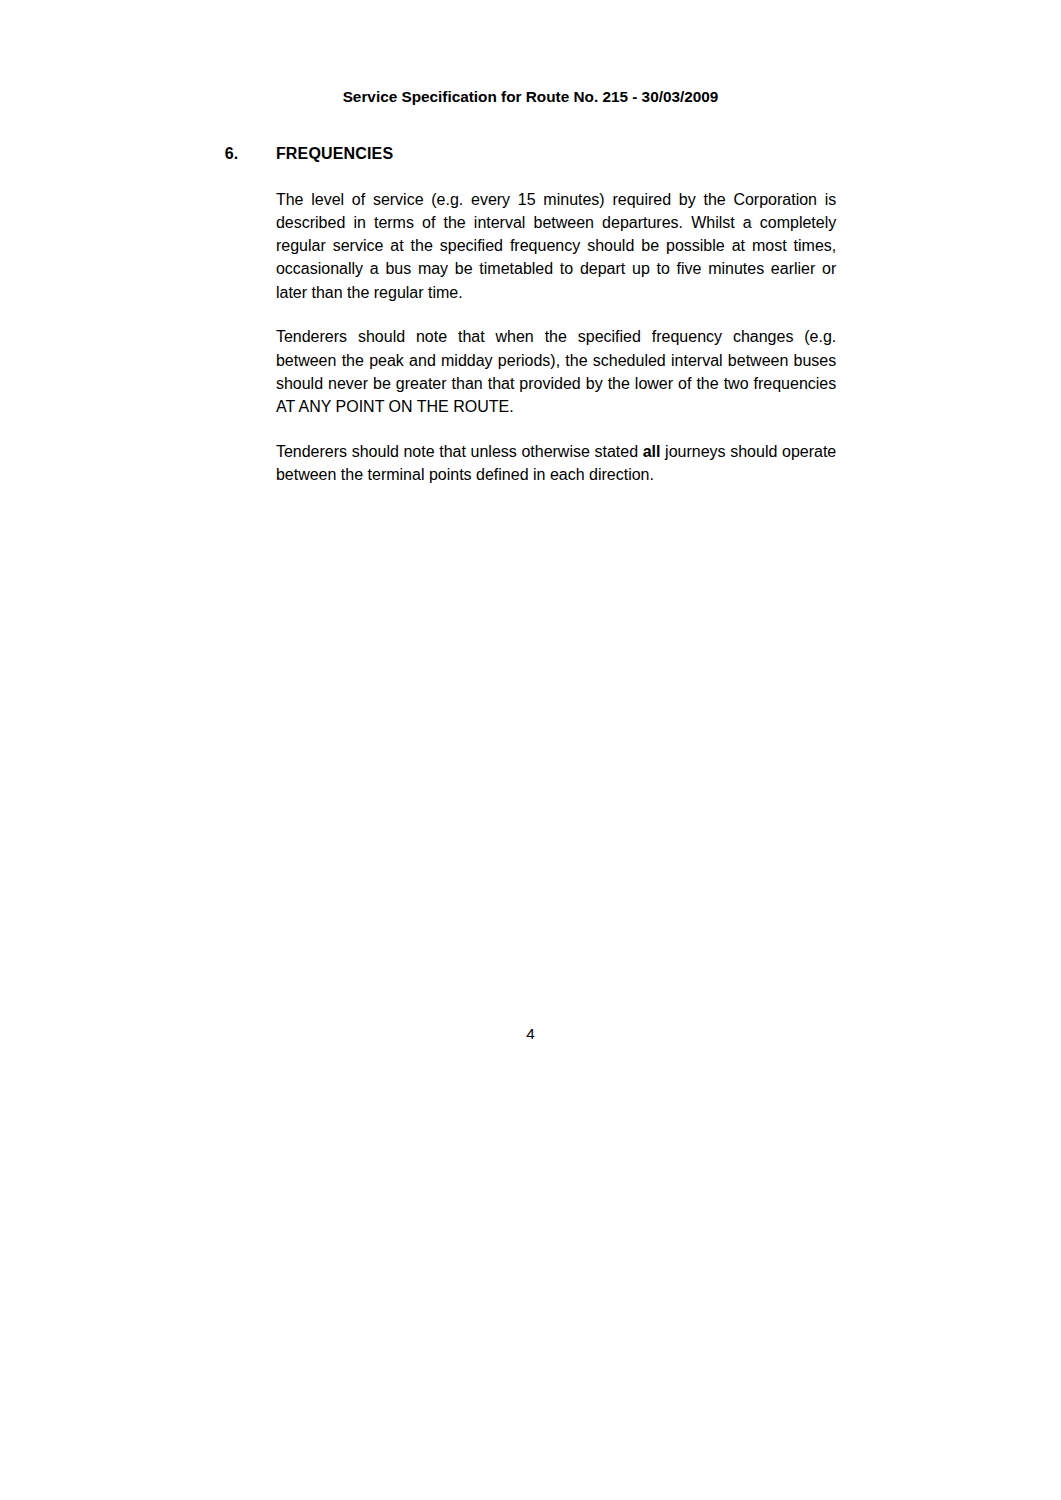Service Specification for Route No. 215 - 30/03/2009
6. FREQUENCIES
The level of service (e.g. every 15 minutes) required by the Corporation is described in terms of the interval between departures. Whilst a completely regular service at the specified frequency should be possible at most times, occasionally a bus may be timetabled to depart up to five minutes earlier or later than the regular time.
Tenderers should note that when the specified frequency changes (e.g. between the peak and midday periods), the scheduled interval between buses should never be greater than that provided by the lower of the two frequencies AT ANY POINT ON THE ROUTE.
Tenderers should note that unless otherwise stated all journeys should operate between the terminal points defined in each direction.
4